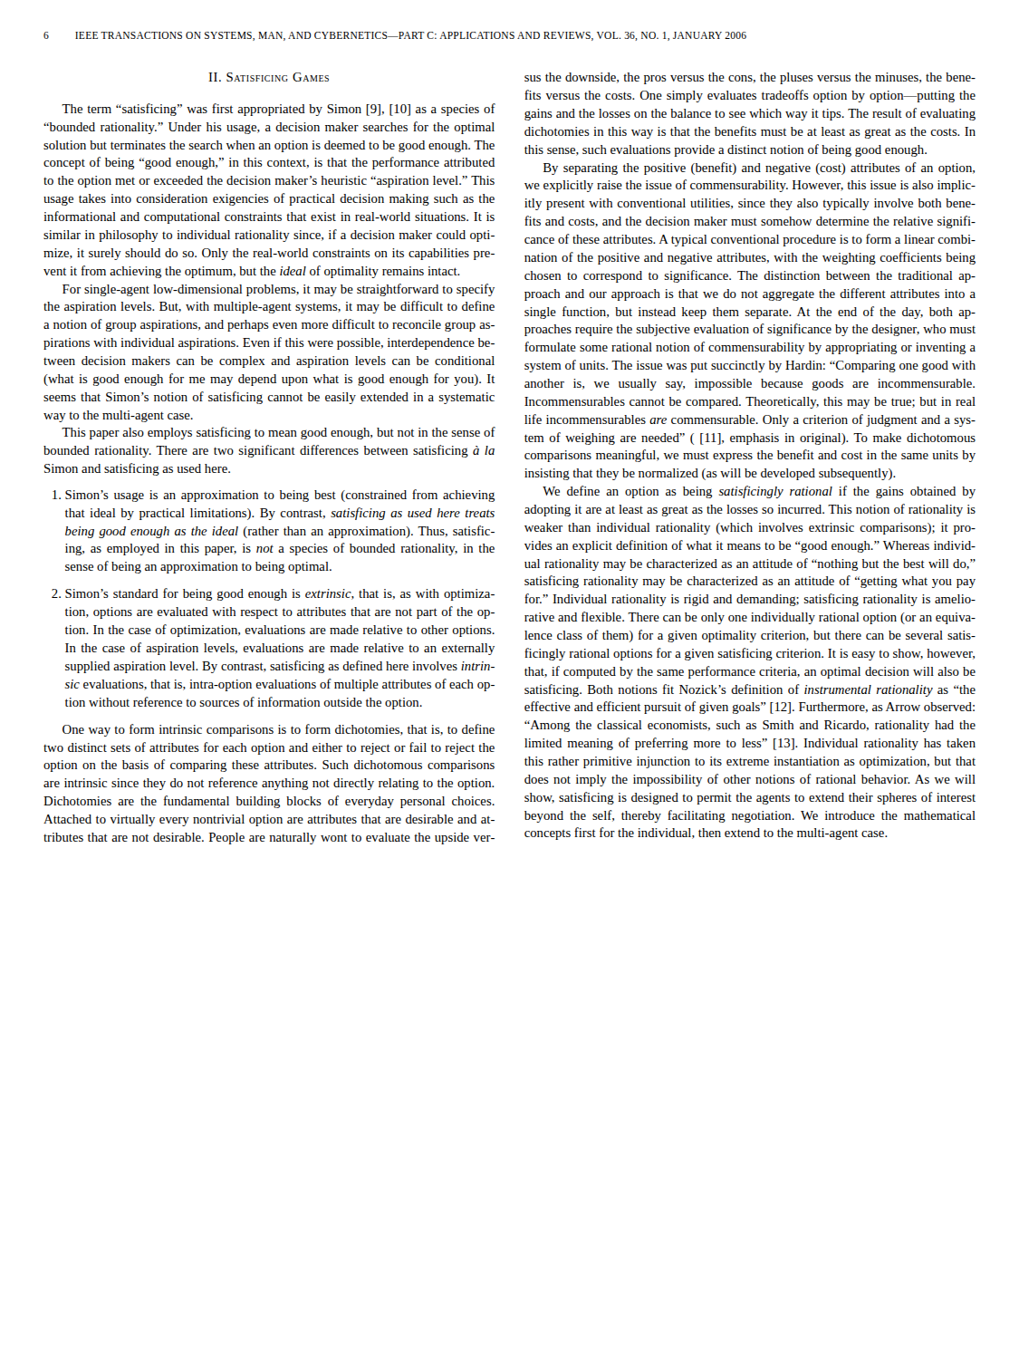6 IEEE TRANSACTIONS ON SYSTEMS, MAN, AND CYBERNETICS—PART C: APPLICATIONS AND REVIEWS, VOL. 36, NO. 1, JANUARY 2006
II. Satisficing Games
The term “satisficing” was first appropriated by Simon [9], [10] as a species of “bounded rationality.” Under his usage, a decision maker searches for the optimal solution but terminates the search when an option is deemed to be good enough. The concept of being “good enough,” in this context, is that the performance attributed to the option met or exceeded the decision maker’s heuristic “aspiration level.” This usage takes into consideration exigencies of practical decision making such as the informational and computational constraints that exist in real-world situations. It is similar in philosophy to individual rationality since, if a decision maker could optimize, it surely should do so. Only the real-world constraints on its capabilities prevent it from achieving the optimum, but the ideal of optimality remains intact.
For single-agent low-dimensional problems, it may be straightforward to specify the aspiration levels. But, with multiple-agent systems, it may be difficult to define a notion of group aspirations, and perhaps even more difficult to reconcile group aspirations with individual aspirations. Even if this were possible, interdependence between decision makers can be complex and aspiration levels can be conditional (what is good enough for me may depend upon what is good enough for you). It seems that Simon’s notion of satisficing cannot be easily extended in a systematic way to the multi-agent case.
This paper also employs satisficing to mean good enough, but not in the sense of bounded rationality. There are two significant differences between satisficing à la Simon and satisficing as used here.
Simon’s usage is an approximation to being best (constrained from achieving that ideal by practical limitations). By contrast, satisficing as used here treats being good enough as the ideal (rather than an approximation). Thus, satisficing, as employed in this paper, is not a species of bounded rationality, in the sense of being an approximation to being optimal.
Simon’s standard for being good enough is extrinsic, that is, as with optimization, options are evaluated with respect to attributes that are not part of the option. In the case of optimization, evaluations are made relative to other options. In the case of aspiration levels, evaluations are made relative to an externally supplied aspiration level. By contrast, satisficing as defined here involves intrinsic evaluations, that is, intra-option evaluations of multiple attributes of each option without reference to sources of information outside the option.
One way to form intrinsic comparisons is to form dichotomies, that is, to define two distinct sets of attributes for each option and either to reject or fail to reject the option on the basis of comparing these attributes. Such dichotomous comparisons are intrinsic since they do not reference anything not directly relating to the option. Dichotomies are the fundamental building blocks of everyday personal choices. Attached to virtually every nontrivial option are attributes that are desirable and attributes that are not desirable. People are naturally wont to evaluate the upside versus the downside, the pros versus the cons, the pluses versus the minuses, the benefits versus the costs. One simply evaluates tradeoffs option by option—putting the gains and the losses on the balance to see which way it tips. The result of evaluating dichotomies in this way is that the benefits must be at least as great as the costs. In this sense, such evaluations provide a distinct notion of being good enough.
By separating the positive (benefit) and negative (cost) attributes of an option, we explicitly raise the issue of commensurability. However, this issue is also implicitly present with conventional utilities, since they also typically involve both benefits and costs, and the decision maker must somehow determine the relative significance of these attributes. A typical conventional procedure is to form a linear combination of the positive and negative attributes, with the weighting coefficients being chosen to correspond to significance. The distinction between the traditional approach and our approach is that we do not aggregate the different attributes into a single function, but instead keep them separate. At the end of the day, both approaches require the subjective evaluation of significance by the designer, who must formulate some rational notion of commensurability by appropriating or inventing a system of units. The issue was put succinctly by Hardin: “Comparing one good with another is, we usually say, impossible because goods are incommensurable. Incommensurables cannot be compared. Theoretically, this may be true; but in real life incommensurables are commensurable. Only a criterion of judgment and a system of weighing are needed” ( [11], emphasis in original). To make dichotomous comparisons meaningful, we must express the benefit and cost in the same units by insisting that they be normalized (as will be developed subsequently).
We define an option as being satisficingly rational if the gains obtained by adopting it are at least as great as the losses so incurred. This notion of rationality is weaker than individual rationality (which involves extrinsic comparisons); it provides an explicit definition of what it means to be “good enough.” Whereas individual rationality may be characterized as an attitude of “nothing but the best will do,” satisficing rationality may be characterized as an attitude of “getting what you pay for.” Individual rationality is rigid and demanding; satisficing rationality is ameliorative and flexible. There can be only one individually rational option (or an equivalence class of them) for a given optimality criterion, but there can be several satisficingly rational options for a given satisficing criterion. It is easy to show, however, that, if computed by the same performance criteria, an optimal decision will also be satisficing. Both notions fit Nozick’s definition of instrumental rationality as “the effective and efficient pursuit of given goals” [12]. Furthermore, as Arrow observed: “Among the classical economists, such as Smith and Ricardo, rationality had the limited meaning of preferring more to less” [13]. Individual rationality has taken this rather primitive injunction to its extreme instantiation as optimization, but that does not imply the impossibility of other notions of rational behavior. As we will show, satisficing is designed to permit the agents to extend their spheres of interest beyond the self, thereby facilitating negotiation. We introduce the mathematical concepts first for the individual, then extend to the multi-agent case.